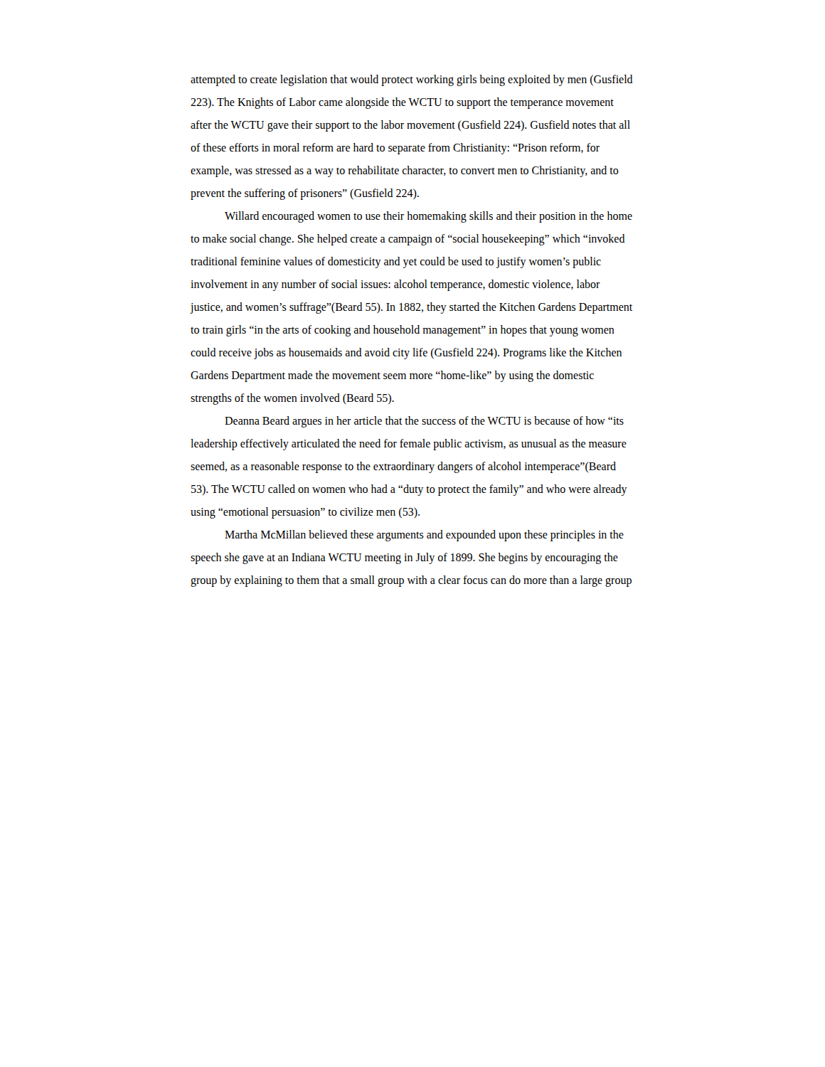attempted to create legislation that would protect working girls being exploited by men (Gusfield 223). The Knights of Labor came alongside the WCTU to support the temperance movement after the WCTU gave their support to the labor movement (Gusfield 224). Gusfield notes that all of these efforts in moral reform are hard to separate from Christianity: “Prison reform, for example, was stressed as a way to rehabilitate character, to convert men to Christianity, and to prevent the suffering of prisoners” (Gusfield 224).
Willard encouraged women to use their homemaking skills and their position in the home to make social change. She helped create a campaign of “social housekeeping” which “invoked traditional feminine values of domesticity and yet could be used to justify women’s public involvement in any number of social issues: alcohol temperance, domestic violence, labor justice, and women’s suffrage”(Beard 55). In 1882, they started the Kitchen Gardens Department to train girls “in the arts of cooking and household management” in hopes that young women could receive jobs as housemaids and avoid city life (Gusfield 224). Programs like the Kitchen Gardens Department made the movement seem more “home-like” by using the domestic strengths of the women involved (Beard 55).
Deanna Beard argues in her article that the success of the WCTU is because of how “its leadership effectively articulated the need for female public activism, as unusual as the measure seemed, as a reasonable response to the extraordinary dangers of alcohol intemperace”(Beard 53). The WCTU called on women who had a “duty to protect the family” and who were already using “emotional persuasion” to civilize men (53).
Martha McMillan believed these arguments and expounded upon these principles in the speech she gave at an Indiana WCTU meeting in July of 1899. She begins by encouraging the group by explaining to them that a small group with a clear focus can do more than a large group